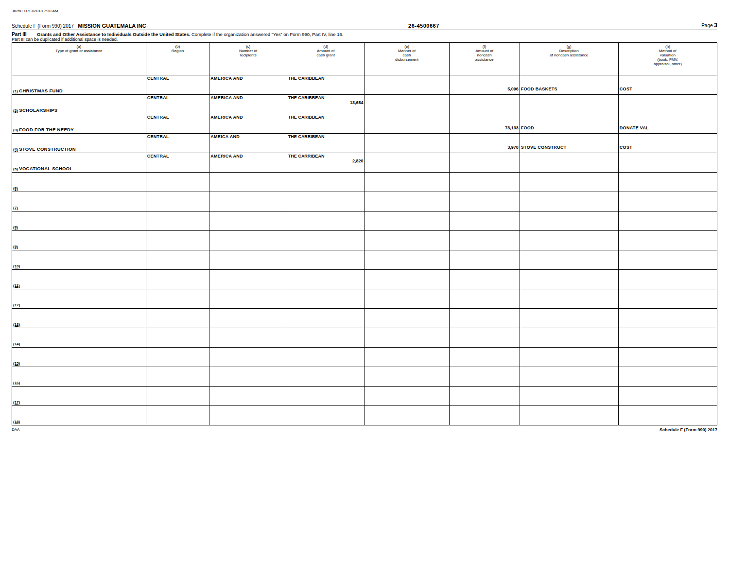36250 11/13/2018 7:30 AM
Schedule F (Form 990) 2017 MISSION GUATEMALA INC
26-4500667
Page 3
Part III
Grants and Other Assistance to Individuals Outside the United States. Complete if the organization answered “Yes” on Form 990, Part IV, line 16.
Part III can be duplicated if additional space is needed.
| (a) Type of grant or assistance | (b) Region | (c) Number of recipients | (d) Amount of cash grant | (e) Manner of cash disbursement | (f) Amount of noncash assistance | (g) Description of noncash assistance | (h) Method of valuation (book, FMV, appraisal, other) |
| --- | --- | --- | --- | --- | --- | --- | --- |
| (1) CHRISTMAS FUND | CENTRAL | AMERICA AND | THE CARIBBEAN | | 5,096 | FOOD BASKETS | COST |
| (2) SCHOLARSHIPS | CENTRAL | AMERICA AND | THE CARIBBEAN 13,684 | | | | |
| (3) FOOD FOR THE NEEDY | CENTRAL | AMERICA AND | THE CARIBBEAN | | 73,133 | FOOD | DONATE VAL |
| (4) STOVE CONSTRUCTION | CENTRAL | AMEICA AND | THE CARRIBEAN | | 3,970 | STOVE CONSTRUCT | COST |
| (5) VOCATIONAL SCHOOL | CENTRAL | AMERICA AND | THE CARRIBEAN 2,820 | | | | |
| (6) | | | | | | | |
| (7) | | | | | | | |
| (8) | | | | | | | |
| (9) | | | | | | | |
| (10) | | | | | | | |
| (11) | | | | | | | |
| (12) | | | | | | | |
| (13) | | | | | | | |
| (14) | | | | | | | |
| (15) | | | | | | | |
| (16) | | | | | | | |
| (17) | | | | | | | |
| (18) | | | | | | | |
DAA
Schedule F (Form 990) 2017